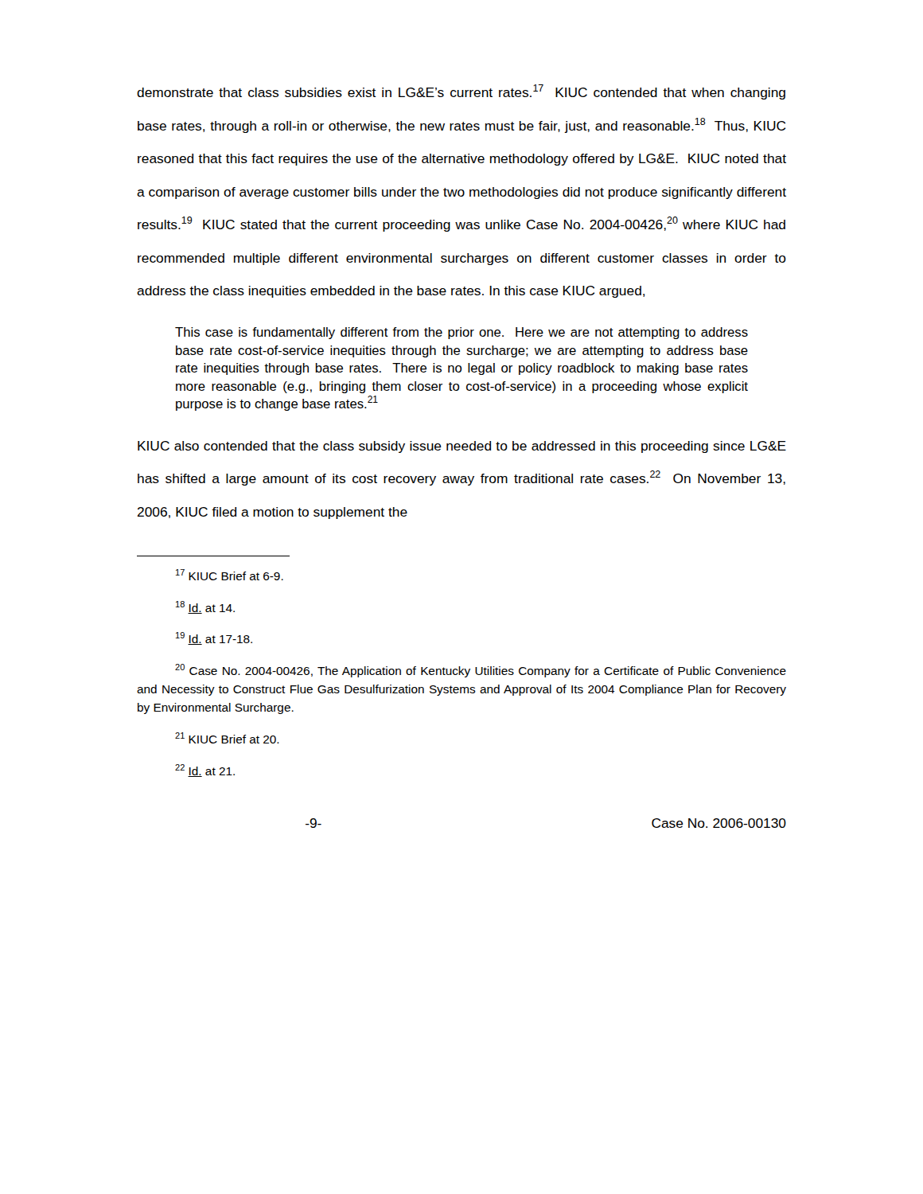demonstrate that class subsidies exist in LG&E’s current rates.17 KIUC contended that when changing base rates, through a roll-in or otherwise, the new rates must be fair, just, and reasonable.18 Thus, KIUC reasoned that this fact requires the use of the alternative methodology offered by LG&E. KIUC noted that a comparison of average customer bills under the two methodologies did not produce significantly different results.19 KIUC stated that the current proceeding was unlike Case No. 2004-00426,20 where KIUC had recommended multiple different environmental surcharges on different customer classes in order to address the class inequities embedded in the base rates. In this case KIUC argued,
This case is fundamentally different from the prior one. Here we are not attempting to address base rate cost-of-service inequities through the surcharge; we are attempting to address base rate inequities through base rates. There is no legal or policy roadblock to making base rates more reasonable (e.g., bringing them closer to cost-of-service) in a proceeding whose explicit purpose is to change base rates.21
KIUC also contended that the class subsidy issue needed to be addressed in this proceeding since LG&E has shifted a large amount of its cost recovery away from traditional rate cases.22 On November 13, 2006, KIUC filed a motion to supplement the
17 KIUC Brief at 6-9.
18 Id. at 14.
19 Id. at 17-18.
20 Case No. 2004-00426, The Application of Kentucky Utilities Company for a Certificate of Public Convenience and Necessity to Construct Flue Gas Desulfurization Systems and Approval of Its 2004 Compliance Plan for Recovery by Environmental Surcharge.
21 KIUC Brief at 20.
22 Id. at 21.
-9- Case No. 2006-00130